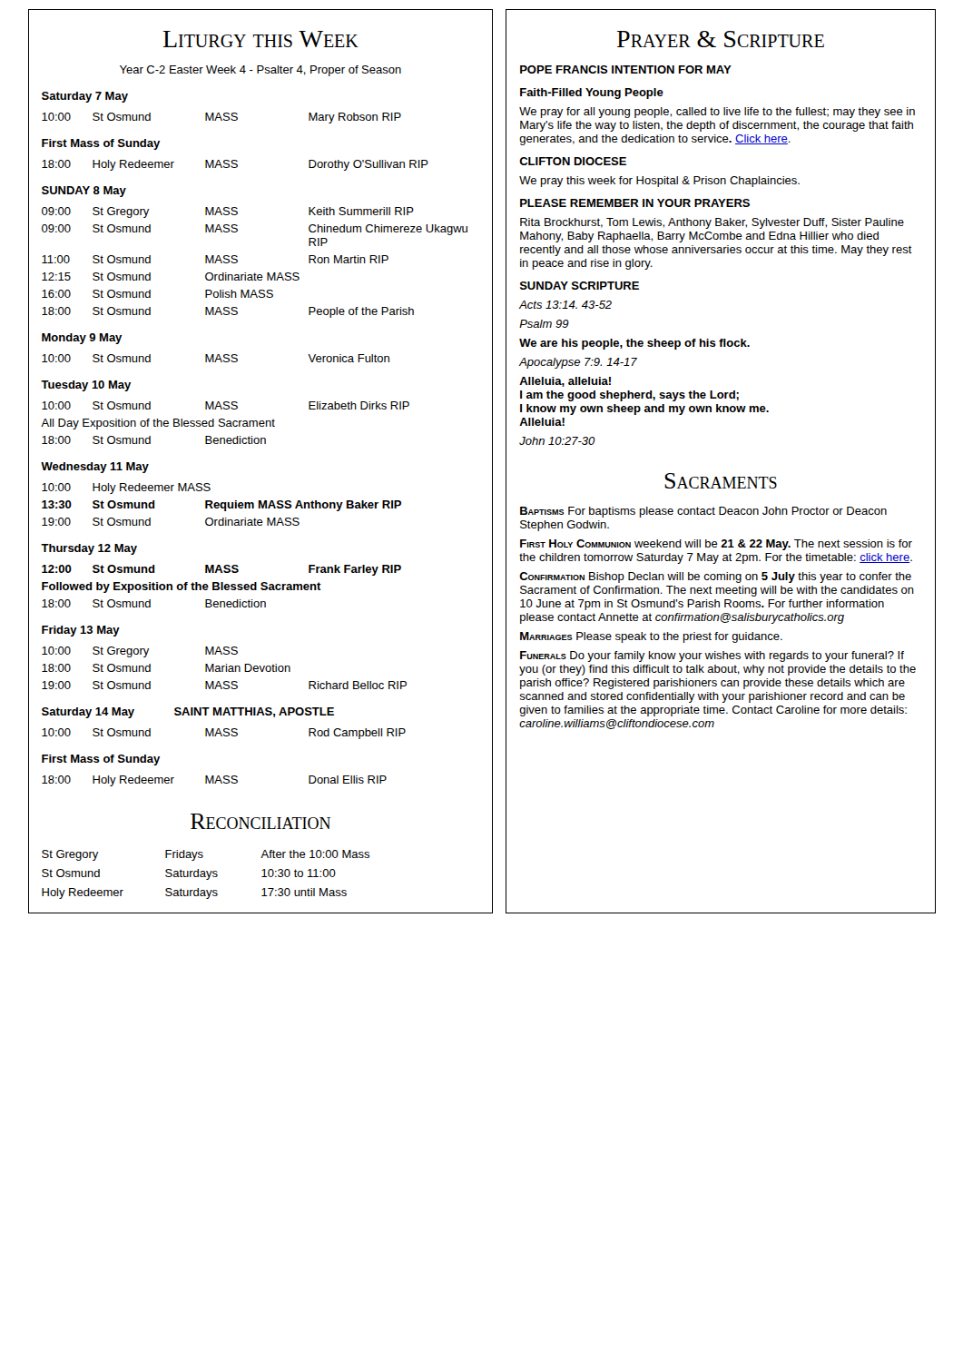Liturgy this Week
Year C-2 Easter Week 4 - Psalter 4, Proper of Season
Saturday 7 May
| 10:00 | St Osmund | MASS | Mary Robson RIP |
First Mass of Sunday
| 18:00 | Holy Redeemer | MASS | Dorothy O'Sullivan RIP |
SUNDAY 8 May
| 09:00 | St Gregory | MASS | Keith Summerill RIP |
| 09:00 | St Osmund | MASS | Chinedum Chimereze Ukagwu RIP |
| 11:00 | St Osmund | MASS | Ron Martin RIP |
| 12:15 | St Osmund | Ordinariate MASS |
| 16:00 | St Osmund | Polish MASS |
| 18:00 | St Osmund | MASS | People of the Parish |
Monday 9 May
| 10:00 | St Osmund | MASS | Veronica Fulton |
Tuesday 10 May
| 10:00 | St Osmund | MASS | Elizabeth Dirks RIP |
All Day Exposition of the Blessed Sacrament
| 18:00 | St Osmund | Benediction |
Wednesday 11 May
| 10:00 | Holy Redeemer MASS |
| 13:30 | St Osmund | Requiem MASS Anthony Baker RIP |
| 19:00 | St Osmund | Ordinariate MASS |
Thursday 12 May
| 12:00 | St Osmund | MASS | Frank Farley RIP |
Followed by Exposition of the Blessed Sacrament
| 18:00 | St Osmund | Benediction |
Friday 13 May
| 10:00 | St Gregory | MASS |
| 18:00 | St Osmund | Marian Devotion |
| 19:00 | St Osmund | MASS | Richard Belloc RIP |
Saturday 14 May SAINT MATTHIAS, APOSTLE
| 10:00 | St Osmund | MASS | Rod Campbell RIP |
First Mass of Sunday
| 18:00 | Holy Redeemer | MASS | Donal Ellis RIP |
Reconciliation
| St Gregory | Fridays | After the 10:00 Mass |
| St Osmund | Saturdays | 10:30 to 11:00 |
| Holy Redeemer | Saturdays | 17:30 until Mass |
Prayer & Scripture
POPE FRANCIS INTENTION FOR MAY
Faith-Filled Young People
We pray for all young people, called to live life to the fullest; may they see in Mary's life the way to listen, the depth of discernment, the courage that faith generates, and the dedication to service. Click here.
CLIFTON DIOCESE
We pray this week for Hospital & Prison Chaplaincies.
PLEASE REMEMBER IN YOUR PRAYERS
Rita Brockhurst, Tom Lewis, Anthony Baker, Sylvester Duff, Sister Pauline Mahony, Baby Raphaella, Barry McCombe and Edna Hillier who died recently and all those whose anniversaries occur at this time. May they rest in peace and rise in glory.
SUNDAY SCRIPTURE
Acts 13:14. 43-52
Psalm 99
We are his people, the sheep of his flock.
Apocalypse 7:9. 14-17
Alleluia, alleluia!
I am the good shepherd, says the Lord;
I know my own sheep and my own know me.
Alleluia!
John 10:27-30
Sacraments
Baptisms For baptisms please contact Deacon John Proctor or Deacon Stephen Godwin.
First Holy Communion weekend will be 21 & 22 May. The next session is for the children tomorrow Saturday 7 May at 2pm. For the timetable: click here.
Confirmation Bishop Declan will be coming on 5 July this year to confer the Sacrament of Confirmation. The next meeting will be with the candidates on 10 June at 7pm in St Osmund's Parish Rooms. For further information please contact Annette at confirmation@salisburycatholics.org
Marriages Please speak to the priest for guidance.
Funerals Do your family know your wishes with regards to your funeral? If you (or they) find this difficult to talk about, why not provide the details to the parish office? Registered parishioners can provide these details which are scanned and stored confidentially with your parishioner record and can be given to families at the appropriate time. Contact Caroline for more details: caroline.williams@cliftondiocese.com